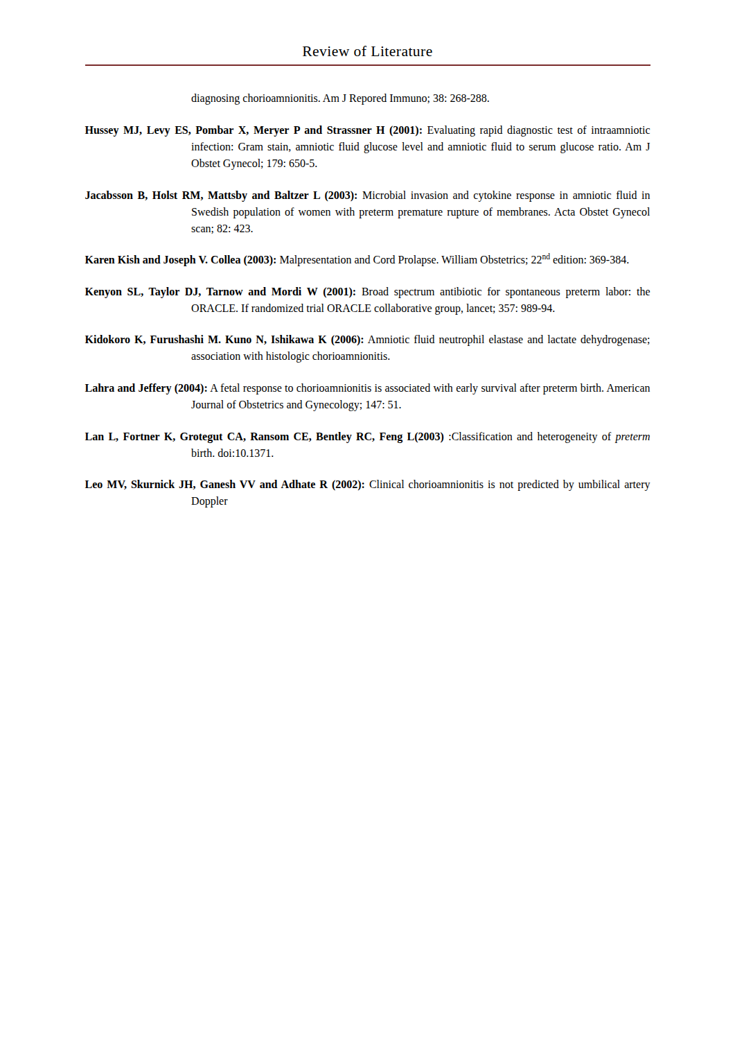Review of Literature
diagnosing chorioamnionitis. Am J Repored Immuno; 38: 268-288.
Hussey MJ, Levy ES, Pombar X, Meryer P and Strassner H (2001): Evaluating rapid diagnostic test of intraamniotic infection: Gram stain, amniotic fluid glucose level and amniotic fluid to serum glucose ratio. Am J Obstet Gynecol; 179: 650-5.
Jacabsson B, Holst RM, Mattsby and Baltzer L (2003): Microbial invasion and cytokine response in amniotic fluid in Swedish population of women with preterm premature rupture of membranes. Acta Obstet Gynecol scan; 82: 423.
Karen Kish and Joseph V. Collea (2003): Malpresentation and Cord Prolapse. William Obstetrics; 22nd edition: 369-384.
Kenyon SL, Taylor DJ, Tarnow and Mordi W (2001): Broad spectrum antibiotic for spontaneous preterm labor: the ORACLE. If randomized trial ORACLE collaborative group, lancet; 357: 989-94.
Kidokoro K, Furushashi M. Kuno N, Ishikawa K (2006): Amniotic fluid neutrophil elastase and lactate dehydrogenase; association with histologic chorioamnionitis.
Lahra and Jeffery (2004): A fetal response to chorioamnionitis is associated with early survival after preterm birth. American Journal of Obstetrics and Gynecology; 147: 51.
Lan L, Fortner K, Grotegut CA, Ransom CE, Bentley RC, Feng L(2003) :Classification and heterogeneity of preterm birth. doi:10.1371.
Leo MV, Skurnick JH, Ganesh VV and Adhate R (2002): Clinical chorioamnionitis is not predicted by umbilical artery Doppler